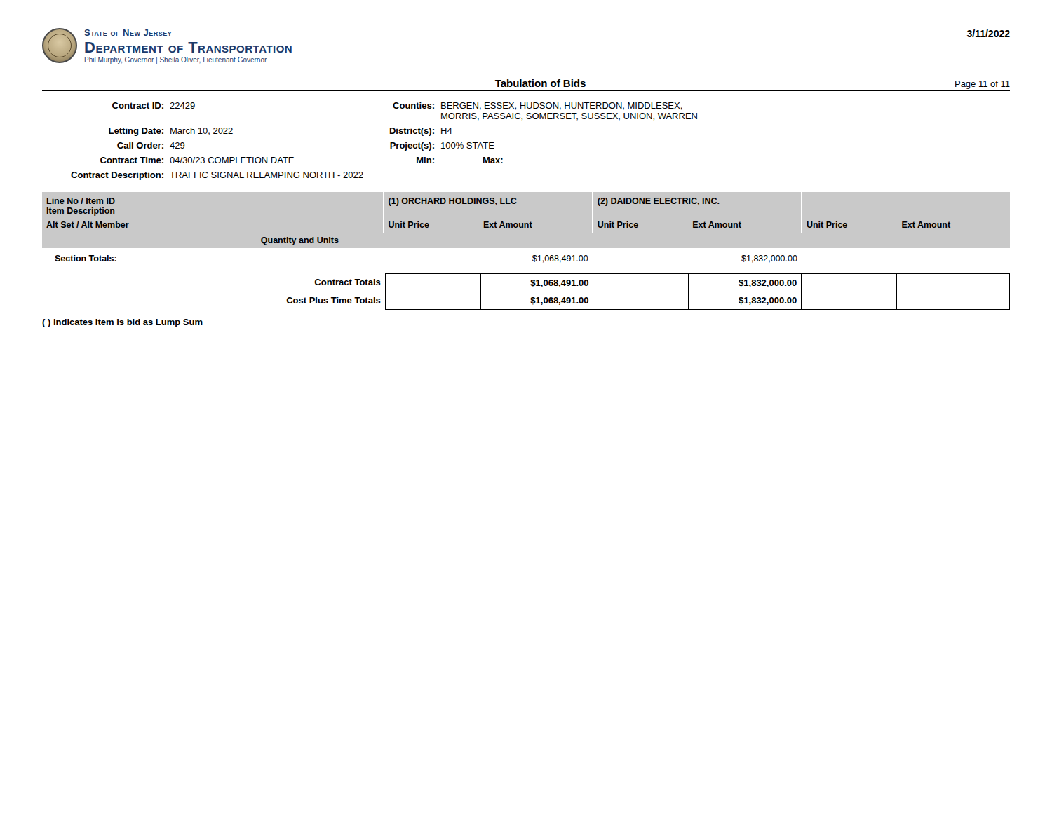State of New Jersey
Department of Transportation
Phil Murphy, Governor | Sheila Oliver, Lieutenant Governor
3/11/2022
Tabulation of Bids
Page 11 of 11
| Contract ID: | 22429 | Counties: | BERGEN, ESSEX, HUDSON, HUNTERDON, MIDDLESEX, MORRIS, PASSAIC, SOMERSET, SUSSEX, UNION, WARREN |
| Letting Date: | March 10, 2022 | District(s): | H4 |
| Call Order: | 429 | Project(s): | 100% STATE |
| Contract Time: | 04/30/23 COMPLETION DATE | Min: | Max: |
| Contract Description: | TRAFFIC SIGNAL RELAMPING NORTH - 2022 |
| Line No / Item ID Item Description Alt Set / Alt Member | | (1) ORCHARD HOLDINGS, LLC | (2) DAIDONE ELECTRIC, INC. | |
| --- | --- | --- | --- | --- |
| Unit Price | Ext Amount | Unit Price | Ext Amount | Unit Price | Ext Amount |
| | Quantity and Units | |
| Section Totals: | | | $1,068,491.00 | | $1,832,000.00 | | |
| | Contract Totals | | $1,068,491.00 | | $1,832,000.00 | | |
| | Cost Plus Time Totals | | $1,068,491.00 | | $1,832,000.00 | | |
( ) indicates item is bid as Lump Sum